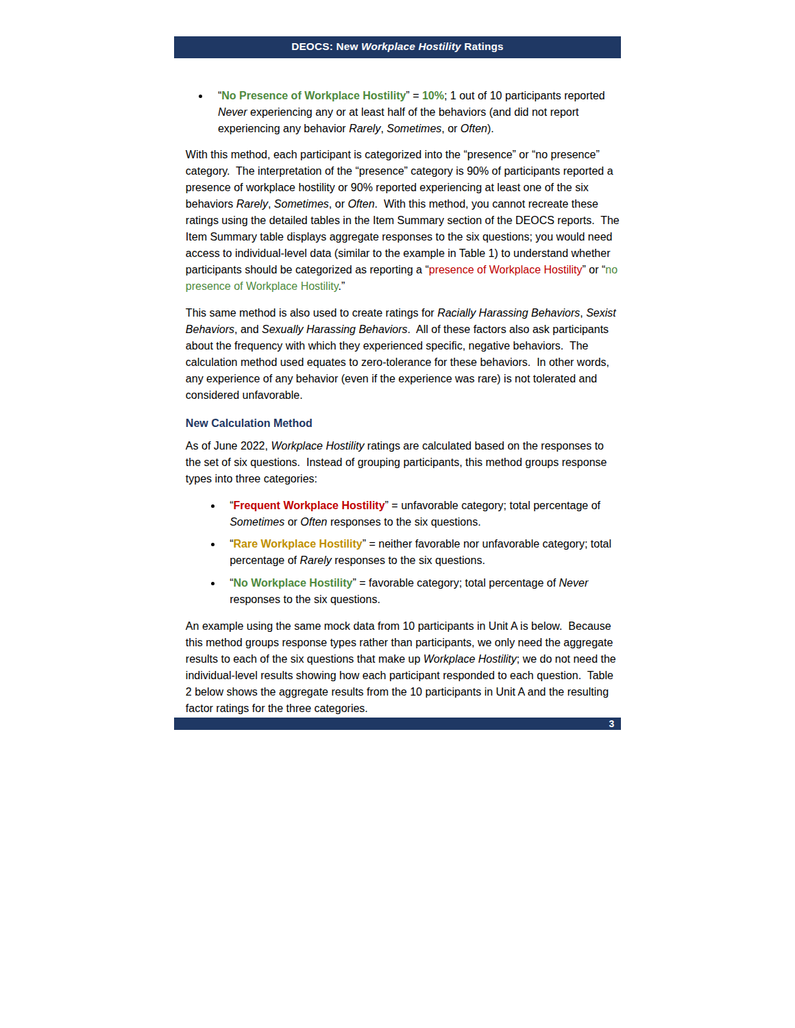DEOCS: New Workplace Hostility Ratings
“No Presence of Workplace Hostility” = 10%; 1 out of 10 participants reported Never experiencing any or at least half of the behaviors (and did not report experiencing any behavior Rarely, Sometimes, or Often).
With this method, each participant is categorized into the “presence” or “no presence” category. The interpretation of the “presence” category is 90% of participants reported a presence of workplace hostility or 90% reported experiencing at least one of the six behaviors Rarely, Sometimes, or Often. With this method, you cannot recreate these ratings using the detailed tables in the Item Summary section of the DEOCS reports. The Item Summary table displays aggregate responses to the six questions; you would need access to individual-level data (similar to the example in Table 1) to understand whether participants should be categorized as reporting a “presence of Workplace Hostility” or “no presence of Workplace Hostility.”
This same method is also used to create ratings for Racially Harassing Behaviors, Sexist Behaviors, and Sexually Harassing Behaviors. All of these factors also ask participants about the frequency with which they experienced specific, negative behaviors. The calculation method used equates to zero-tolerance for these behaviors. In other words, any experience of any behavior (even if the experience was rare) is not tolerated and considered unfavorable.
New Calculation Method
As of June 2022, Workplace Hostility ratings are calculated based on the responses to the set of six questions. Instead of grouping participants, this method groups response types into three categories:
“Frequent Workplace Hostility” = unfavorable category; total percentage of Sometimes or Often responses to the six questions.
“Rare Workplace Hostility” = neither favorable nor unfavorable category; total percentage of Rarely responses to the six questions.
“No Workplace Hostility” = favorable category; total percentage of Never responses to the six questions.
An example using the same mock data from 10 participants in Unit A is below. Because this method groups response types rather than participants, we only need the aggregate results to each of the six questions that make up Workplace Hostility; we do not need the individual-level results showing how each participant responded to each question. Table 2 below shows the aggregate results from the 10 participants in Unit A and the resulting factor ratings for the three categories.
3